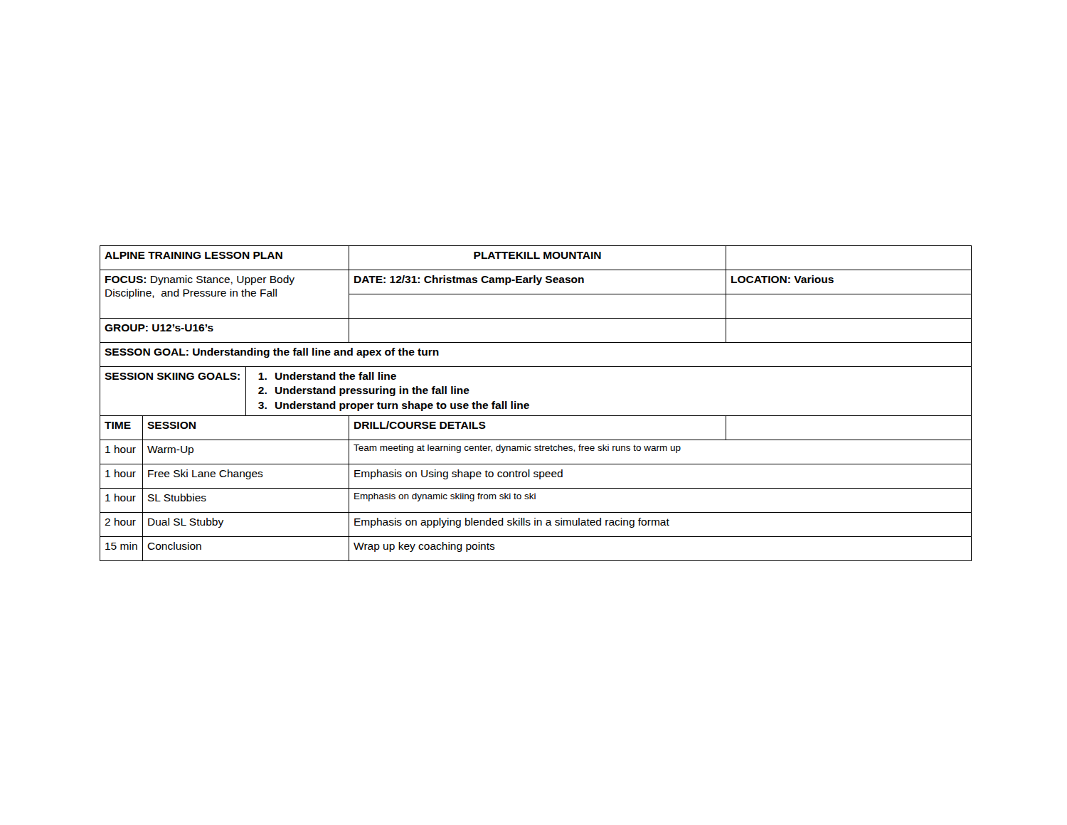| ALPINE TRAINING LESSON PLAN | PLATTEKILL MOUNTAIN | |
| FOCUS: Dynamic Stance, Upper Body Discipline, and Pressure in the Fall | DATE: 12/31: Christmas Camp-Early Season | LOCATION: Various |
| GROUP: U12’s-U16’s | | |
| SESSON GOAL: Understanding the fall line and apex of the turn |
| SESSION SKIING GOALS: | Understand the fall line Understand pressuring in the fall line Understand proper turn shape to use the fall line |
| TIME | SESSION | DRILL/COURSE DETAILS | |
| 1 hour | Warm-Up | Team meeting at learning center, dynamic stretches, free ski runs to warm up |
| 1 hour | Free Ski Lane Changes | Emphasis on Using shape to control speed |
| 1 hour | SL Stubbies | Emphasis on dynamic skiing from ski to ski |
| 2 hour | Dual SL Stubby | Emphasis on applying blended skills in a simulated racing format |
| 15 min | Conclusion | Wrap up key coaching points |